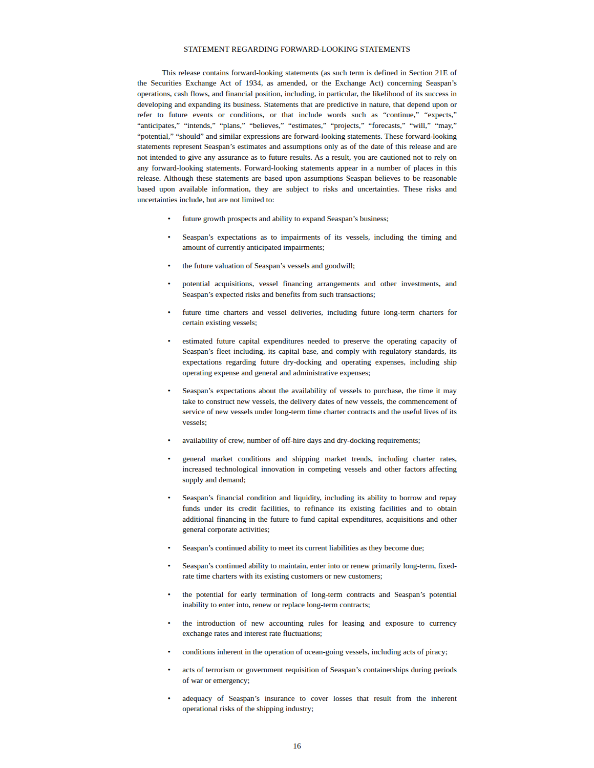STATEMENT REGARDING FORWARD-LOOKING STATEMENTS
This release contains forward-looking statements (as such term is defined in Section 21E of the Securities Exchange Act of 1934, as amended, or the Exchange Act) concerning Seaspan’s operations, cash flows, and financial position, including, in particular, the likelihood of its success in developing and expanding its business. Statements that are predictive in nature, that depend upon or refer to future events or conditions, or that include words such as “continue,” “expects,” “anticipates,” “intends,” “plans,” “believes,” “estimates,” “projects,” “forecasts,” “will,” “may,” “potential,” “should” and similar expressions are forward-looking statements. These forward-looking statements represent Seaspan’s estimates and assumptions only as of the date of this release and are not intended to give any assurance as to future results. As a result, you are cautioned not to rely on any forward-looking statements. Forward-looking statements appear in a number of places in this release. Although these statements are based upon assumptions Seaspan believes to be reasonable based upon available information, they are subject to risks and uncertainties. These risks and uncertainties include, but are not limited to:
future growth prospects and ability to expand Seaspan’s business;
Seaspan’s expectations as to impairments of its vessels, including the timing and amount of currently anticipated impairments;
the future valuation of Seaspan’s vessels and goodwill;
potential acquisitions, vessel financing arrangements and other investments, and Seaspan’s expected risks and benefits from such transactions;
future time charters and vessel deliveries, including future long-term charters for certain existing vessels;
estimated future capital expenditures needed to preserve the operating capacity of Seaspan’s fleet including, its capital base, and comply with regulatory standards, its expectations regarding future dry-docking and operating expenses, including ship operating expense and general and administrative expenses;
Seaspan’s expectations about the availability of vessels to purchase, the time it may take to construct new vessels, the delivery dates of new vessels, the commencement of service of new vessels under long-term time charter contracts and the useful lives of its vessels;
availability of crew, number of off-hire days and dry-docking requirements;
general market conditions and shipping market trends, including charter rates, increased technological innovation in competing vessels and other factors affecting supply and demand;
Seaspan’s financial condition and liquidity, including its ability to borrow and repay funds under its credit facilities, to refinance its existing facilities and to obtain additional financing in the future to fund capital expenditures, acquisitions and other general corporate activities;
Seaspan’s continued ability to meet its current liabilities as they become due;
Seaspan’s continued ability to maintain, enter into or renew primarily long-term, fixed-rate time charters with its existing customers or new customers;
the potential for early termination of long-term contracts and Seaspan’s potential inability to enter into, renew or replace long-term contracts;
the introduction of new accounting rules for leasing and exposure to currency exchange rates and interest rate fluctuations;
conditions inherent in the operation of ocean-going vessels, including acts of piracy;
acts of terrorism or government requisition of Seaspan’s containerships during periods of war or emergency;
adequacy of Seaspan’s insurance to cover losses that result from the inherent operational risks of the shipping industry;
16